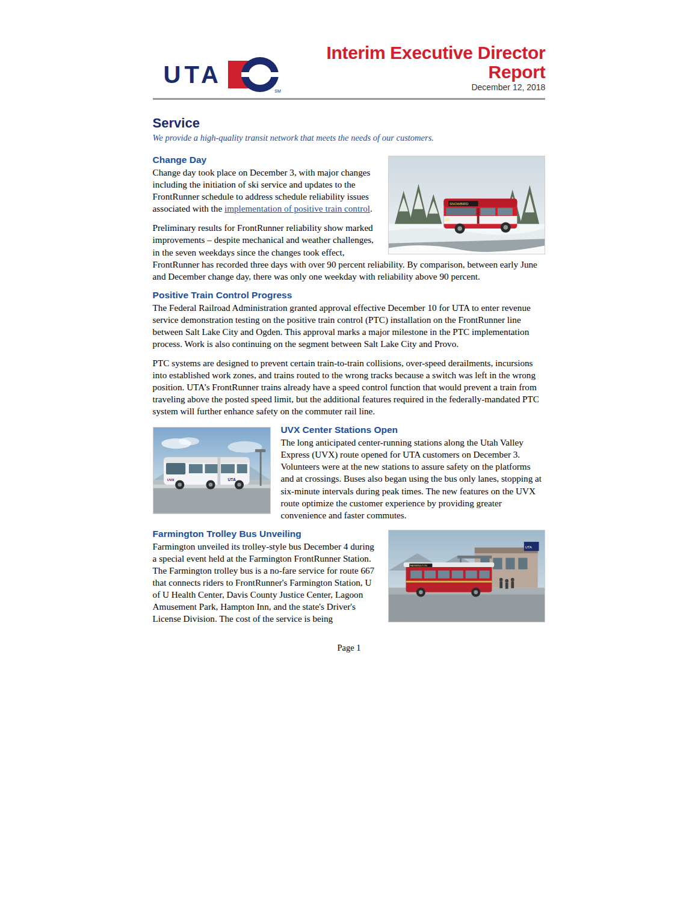UTA
SM
Interim Executive Director Report
December 12, 2018
Service
We provide a high-quality transit network that meets the needs of our customers.
SNOWBIRD
Change Day
Change day took place on December 3, with major changes including the initiation of ski service and updates to the FrontRunner schedule to address schedule reliability issues associated with the implementation of positive train control.
Preliminary results for FrontRunner reliability show marked improvements – despite mechanical and weather challenges, in the seven weekdays since the changes took effect, FrontRunner has recorded three days with over 90 percent reliability. By comparison, between early June and December change day, there was only one weekday with reliability above 90 percent.
Positive Train Control Progress
The Federal Railroad Administration granted approval effective December 10 for UTA to enter revenue service demonstration testing on the positive train control (PTC) installation on the FrontRunner line between Salt Lake City and Ogden. This approval marks a major milestone in the PTC implementation process. Work is also continuing on the segment between Salt Lake City and Provo.
PTC systems are designed to prevent certain train-to-train collisions, over-speed derailments, incursions into established work zones, and trains routed to the wrong tracks because a switch was left in the wrong position. UTA’s FrontRunner trains already have a speed control function that would prevent a train from traveling above the posted speed limit, but the additional features required in the federally-mandated PTC system will further enhance safety on the commuter rail line.
UTA UVX
UVX Center Stations Open
The long anticipated center-running stations along the Utah Valley Express (UVX) route opened for UTA customers on December 3. Volunteers were at the new stations to assure safety on the platforms and at crossings. Buses also began using the bus only lanes, stopping at six-minute intervals during peak times. The new features on the UVX route optimize the customer experience by providing greater convenience and faster commutes.
UTA FARMINGTON
Farmington Trolley Bus Unveiling
Farmington unveiled its trolley-style bus December 4 during a special event held at the Farmington FrontRunner Station. The Farmington trolley bus is a no-fare service for route 667 that connects riders to FrontRunner's Farmington Station, U of U Health Center, Davis County Justice Center, Lagoon Amusement Park, Hampton Inn, and the state's Driver's License Division. The cost of the service is being
Page 1